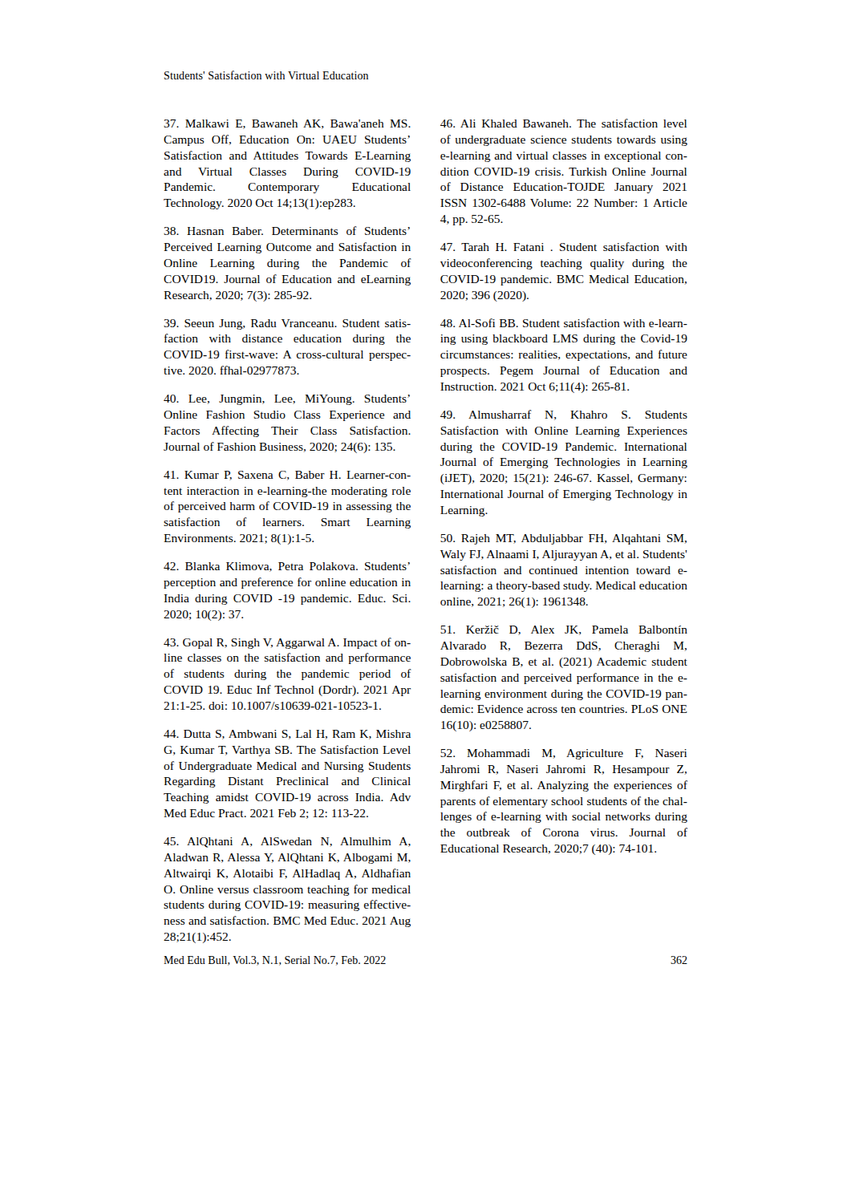Students' Satisfaction with Virtual Education
37. Malkawi E, Bawaneh AK, Bawa'aneh MS. Campus Off, Education On: UAEU Students’ Satisfaction and Attitudes Towards E-Learning and Virtual Classes During COVID-19 Pandemic. Contemporary Educational Technology. 2020 Oct 14;13(1):ep283.
38. Hasnan Baber. Determinants of Students’ Perceived Learning Outcome and Satisfaction in Online Learning during the Pandemic of COVID19. Journal of Education and eLearning Research, 2020; 7(3): 285-92.
39. Seeun Jung, Radu Vranceanu. Student satisfaction with distance education during the COVID-19 first-wave: A cross-cultural perspective. 2020. ffhal-02977873.
40. Lee, Jungmin, Lee, MiYoung. Students’ Online Fashion Studio Class Experience and Factors Affecting Their Class Satisfaction. Journal of Fashion Business, 2020; 24(6): 135.
41. Kumar P, Saxena C, Baber H. Learner-content interaction in e-learning-the moderating role of perceived harm of COVID-19 in assessing the satisfaction of learners. Smart Learning Environments. 2021; 8(1):1-5.
42. Blanka Klimova, Petra Polakova. Students’ perception and preference for online education in India during COVID -19 pandemic. Educ. Sci. 2020; 10(2): 37.
43. Gopal R, Singh V, Aggarwal A. Impact of online classes on the satisfaction and performance of students during the pandemic period of COVID 19. Educ Inf Technol (Dordr). 2021 Apr 21:1-25. doi: 10.1007/s10639-021-10523-1.
44. Dutta S, Ambwani S, Lal H, Ram K, Mishra G, Kumar T, Varthya SB. The Satisfaction Level of Undergraduate Medical and Nursing Students Regarding Distant Preclinical and Clinical Teaching amidst COVID-19 across India. Adv Med Educ Pract. 2021 Feb 2; 12: 113-22.
45. AlQhtani A, AlSwedan N, Almulhim A, Aladwan R, Alessa Y, AlQhtani K, Albogami M, Altwairqi K, Alotaibi F, AlHadlaq A, Aldhafian O. Online versus classroom teaching for medical students during COVID-19: measuring effectiveness and satisfaction. BMC Med Educ. 2021 Aug 28;21(1):452.
46. Ali Khaled Bawaneh. The satisfaction level of undergraduate science students towards using e-learning and virtual classes in exceptional condition COVID-19 crisis. Turkish Online Journal of Distance Education-TOJDE January 2021 ISSN 1302-6488 Volume: 22 Number: 1 Article 4, pp. 52-65.
47. Tarah H. Fatani . Student satisfaction with videoconferencing teaching quality during the COVID-19 pandemic. BMC Medical Education, 2020; 396 (2020).
48. Al-Sofi BB. Student satisfaction with e-learning using blackboard LMS during the Covid-19 circumstances: realities, expectations, and future prospects. Pegem Journal of Education and Instruction. 2021 Oct 6;11(4): 265-81.
49. Almusharraf N, Khahro S. Students Satisfaction with Online Learning Experiences during the COVID-19 Pandemic. International Journal of Emerging Technologies in Learning (iJET), 2020; 15(21): 246-67. Kassel, Germany: International Journal of Emerging Technology in Learning.
50. Rajeh MT, Abduljabbar FH, Alqahtani SM, Waly FJ, Alnaami I, Aljurayyan A, et al. Students' satisfaction and continued intention toward e-learning: a theory-based study. Medical education online, 2021; 26(1): 1961348.
51. Keržič D, Alex JK, Pamela Balbontín Alvarado R, Bezerra DdS, Cheraghi M, Dobrowolska B, et al. (2021) Academic student satisfaction and perceived performance in the e-learning environment during the COVID-19 pandemic: Evidence across ten countries. PLoS ONE 16(10): e0258807.
52. Mohammadi M, Agriculture F, Naseri Jahromi R, Naseri Jahromi R, Hesampour Z, Mirghfari F, et al. Analyzing the experiences of parents of elementary school students of the challenges of e-learning with social networks during the outbreak of Corona virus. Journal of Educational Research, 2020;7 (40): 74-101.
Med Edu Bull, Vol.3, N.1, Serial No.7, Feb. 2022
362